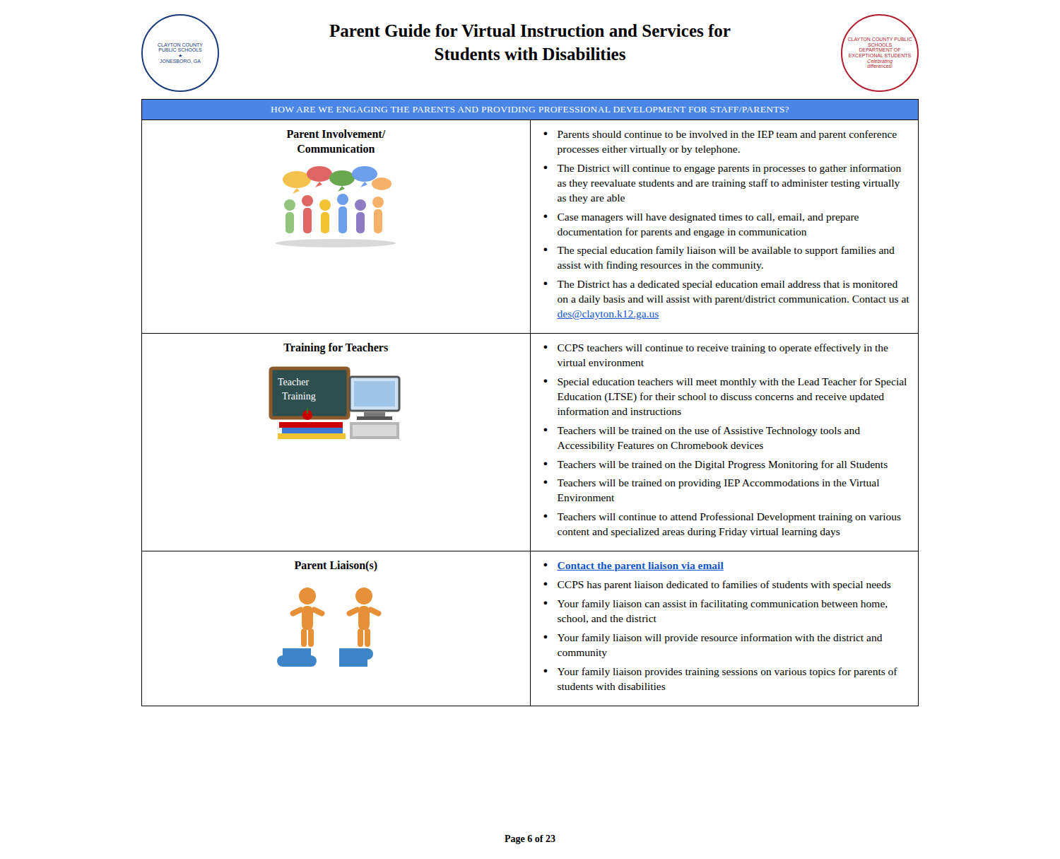CLAYTON COUNTY
PUBLIC SCHOOLS
★
JONESBORO, GA
Parent Guide for Virtual Instruction and Services for
Students with Disabilities
CLAYTON COUNTY PUBLIC SCHOOLS
DEPARTMENT OF EXCEPTIONAL STUDENTS
Celebrating
differences!
| How are we engaging the parents and providing professional development for staff/parents? |
| --- |
| Parent Involvement/ Communication | Parents should continue to be involved in the IEP team and parent conference processes either virtually or by telephone. The District will continue to engage parents in processes to gather information as they reevaluate students and are training staff to administer testing virtually as they are able Case managers will have designated times to call, email, and prepare documentation for parents and engage in communication The special education family liaison will be available to support families and assist with finding resources in the community. The District has a dedicated special education email address that is monitored on a daily basis and will assist with parent/district communication. Contact us at des@clayton.k12.ga.us |
| Training for Teachers Teacher Training | CCPS teachers will continue to receive training to operate effectively in the virtual environment Special education teachers will meet monthly with the Lead Teacher for Special Education (LTSE) for their school to discuss concerns and receive updated information and instructions Teachers will be trained on the use of Assistive Technology tools and Accessibility Features on Chromebook devices Teachers will be trained on the Digital Progress Monitoring for all Students Teachers will be trained on providing IEP Accommodations in the Virtual Environment Teachers will continue to attend Professional Development training on various content and specialized areas during Friday virtual learning days |
| Parent Liaison(s) | Contact the parent liaison via email CCPS has parent liaison dedicated to families of students with special needs Your family liaison can assist in facilitating communication between home, school, and the district Your family liaison will provide resource information with the district and community Your family liaison provides training sessions on various topics for parents of students with disabilities |
Page 6 of 23